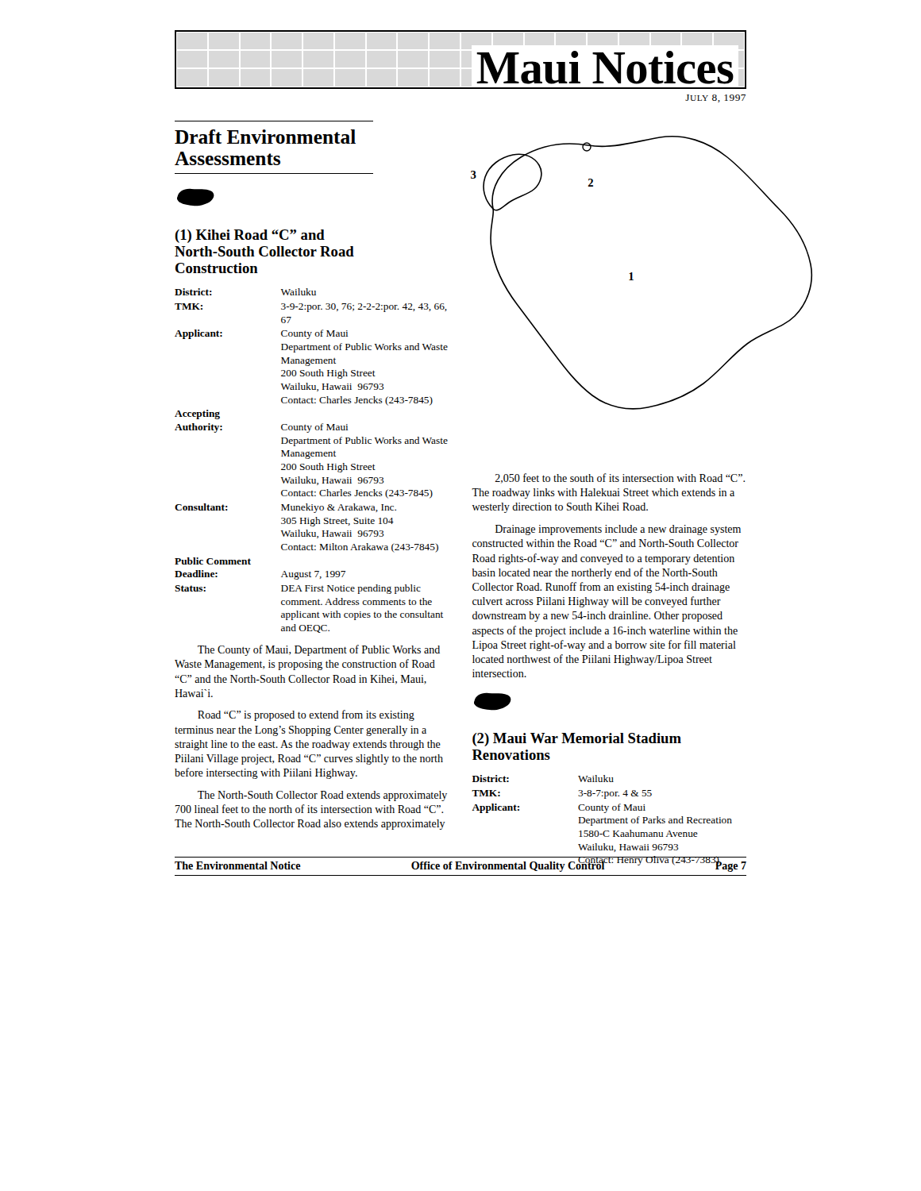Maui Notices
JULY 8, 1997
Draft Environmental Assessments
(1) Kihei Road “C” and
North-South Collector Road
Construction
| District: | Wailuku |
| TMK: | 3-9-2:por. 30, 76; 2-2-2:por. 42, 43, 66, 67 |
| Applicant: | County of Maui Department of Public Works and Waste Management 200 South High Street Wailuku, Hawaii 96793 Contact: Charles Jencks (243-7845) |
| Accepting Authority: | County of Maui Department of Public Works and Waste Management 200 South High Street Wailuku, Hawaii 96793 Contact: Charles Jencks (243-7845) |
| Consultant: | Munekiyo & Arakawa, Inc. 305 High Street, Suite 104 Wailuku, Hawaii 96793 Contact: Milton Arakawa (243-7845) |
| Public Comment Deadline: | August 7, 1997 |
| Status: | DEA First Notice pending public comment. Address comments to the applicant with copies to the consultant and OEQC. |
The County of Maui, Department of Public Works and Waste Management, is proposing the construction of Road “C” and the North-South Collector Road in Kihei, Maui, Hawai`i.
Road “C” is proposed to extend from its existing terminus near the Long’s Shopping Center generally in a straight line to the east. As the roadway extends through the Piilani Village project, Road “C” curves slightly to the north before intersecting with Piilani Highway.
The North-South Collector Road extends approximately 700 lineal feet to the north of its intersection with Road “C”. The North-South Collector Road also extends approximately
3 2 1
2,050 feet to the south of its intersection with Road “C”. The roadway links with Halekuai Street which extends in a westerly direction to South Kihei Road.
Drainage improvements include a new drainage system constructed within the Road “C” and North-South Collector Road rights-of-way and conveyed to a temporary detention basin located near the northerly end of the North-South Collector Road. Runoff from an existing 54-inch drainage culvert across Piilani Highway will be conveyed further downstream by a new 54-inch drainline. Other proposed aspects of the project include a 16-inch waterline within the Lipoa Street right-of-way and a borrow site for fill material located northwest of the Piilani Highway/Lipoa Street intersection.
(2) Maui War Memorial Stadium
Renovations
| District: | Wailuku |
| TMK: | 3-8-7:por. 4 & 55 |
| Applicant: | County of Maui Department of Parks and Recreation 1580-C Kaahumanu Avenue Wailuku, Hawaii 96793 Contact: Henry Oliva (243-7383) |
The Environmental Notice Office of Environmental Quality Control Page 7